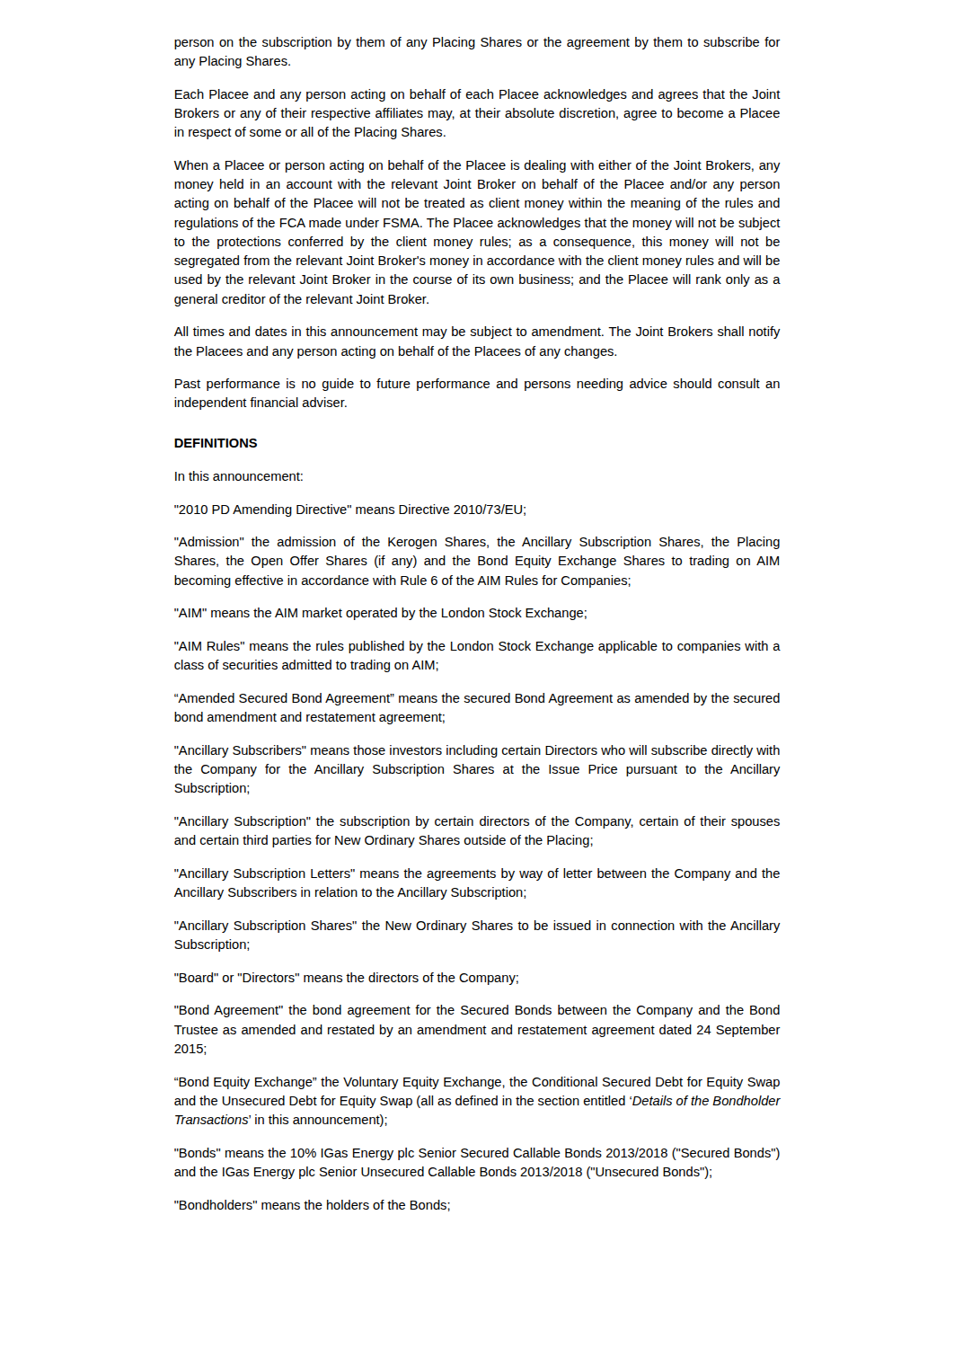person on the subscription by them of any Placing Shares or the agreement by them to subscribe for any Placing Shares.
Each Placee and any person acting on behalf of each Placee acknowledges and agrees that the Joint Brokers or any of their respective affiliates may, at their absolute discretion, agree to become a Placee in respect of some or all of the Placing Shares.
When a Placee or person acting on behalf of the Placee is dealing with either of the Joint Brokers, any money held in an account with the relevant Joint Broker on behalf of the Placee and/or any person acting on behalf of the Placee will not be treated as client money within the meaning of the rules and regulations of the FCA made under FSMA. The Placee acknowledges that the money will not be subject to the protections conferred by the client money rules; as a consequence, this money will not be segregated from the relevant Joint Broker's money in accordance with the client money rules and will be used by the relevant Joint Broker in the course of its own business; and the Placee will rank only as a general creditor of the relevant Joint Broker.
All times and dates in this announcement may be subject to amendment. The Joint Brokers shall notify the Placees and any person acting on behalf of the Placees of any changes.
Past performance is no guide to future performance and persons needing advice should consult an independent financial adviser.
DEFINITIONS
In this announcement:
"2010 PD Amending Directive" means Directive 2010/73/EU;
"Admission" the admission of the Kerogen Shares, the Ancillary Subscription Shares, the Placing Shares, the Open Offer Shares (if any) and the Bond Equity Exchange Shares to trading on AIM becoming effective in accordance with Rule 6 of the AIM Rules for Companies;
"AIM" means the AIM market operated by the London Stock Exchange;
"AIM Rules" means the rules published by the London Stock Exchange applicable to companies with a class of securities admitted to trading on AIM;
“Amended Secured Bond Agreement” means the secured Bond Agreement as amended by the secured bond amendment and restatement agreement;
"Ancillary Subscribers" means those investors including certain Directors who will subscribe directly with the Company for the Ancillary Subscription Shares at the Issue Price pursuant to the Ancillary Subscription;
"Ancillary Subscription" the subscription by certain directors of the Company, certain of their spouses and certain third parties for New Ordinary Shares outside of the Placing;
"Ancillary Subscription Letters" means the agreements by way of letter between the Company and the Ancillary Subscribers in relation to the Ancillary Subscription;
"Ancillary Subscription Shares" the New Ordinary Shares to be issued in connection with the Ancillary Subscription;
"Board" or "Directors" means the directors of the Company;
"Bond Agreement" the bond agreement for the Secured Bonds between the Company and the Bond Trustee as amended and restated by an amendment and restatement agreement dated 24 September 2015;
“Bond Equity Exchange” the Voluntary Equity Exchange, the Conditional Secured Debt for Equity Swap and the Unsecured Debt for Equity Swap (all as defined in the section entitled ‘Details of the Bondholder Transactions’ in this announcement);
"Bonds" means the 10% IGas Energy plc Senior Secured Callable Bonds 2013/2018 ("Secured Bonds") and the IGas Energy plc Senior Unsecured Callable Bonds 2013/2018 ("Unsecured Bonds");
"Bondholders" means the holders of the Bonds;